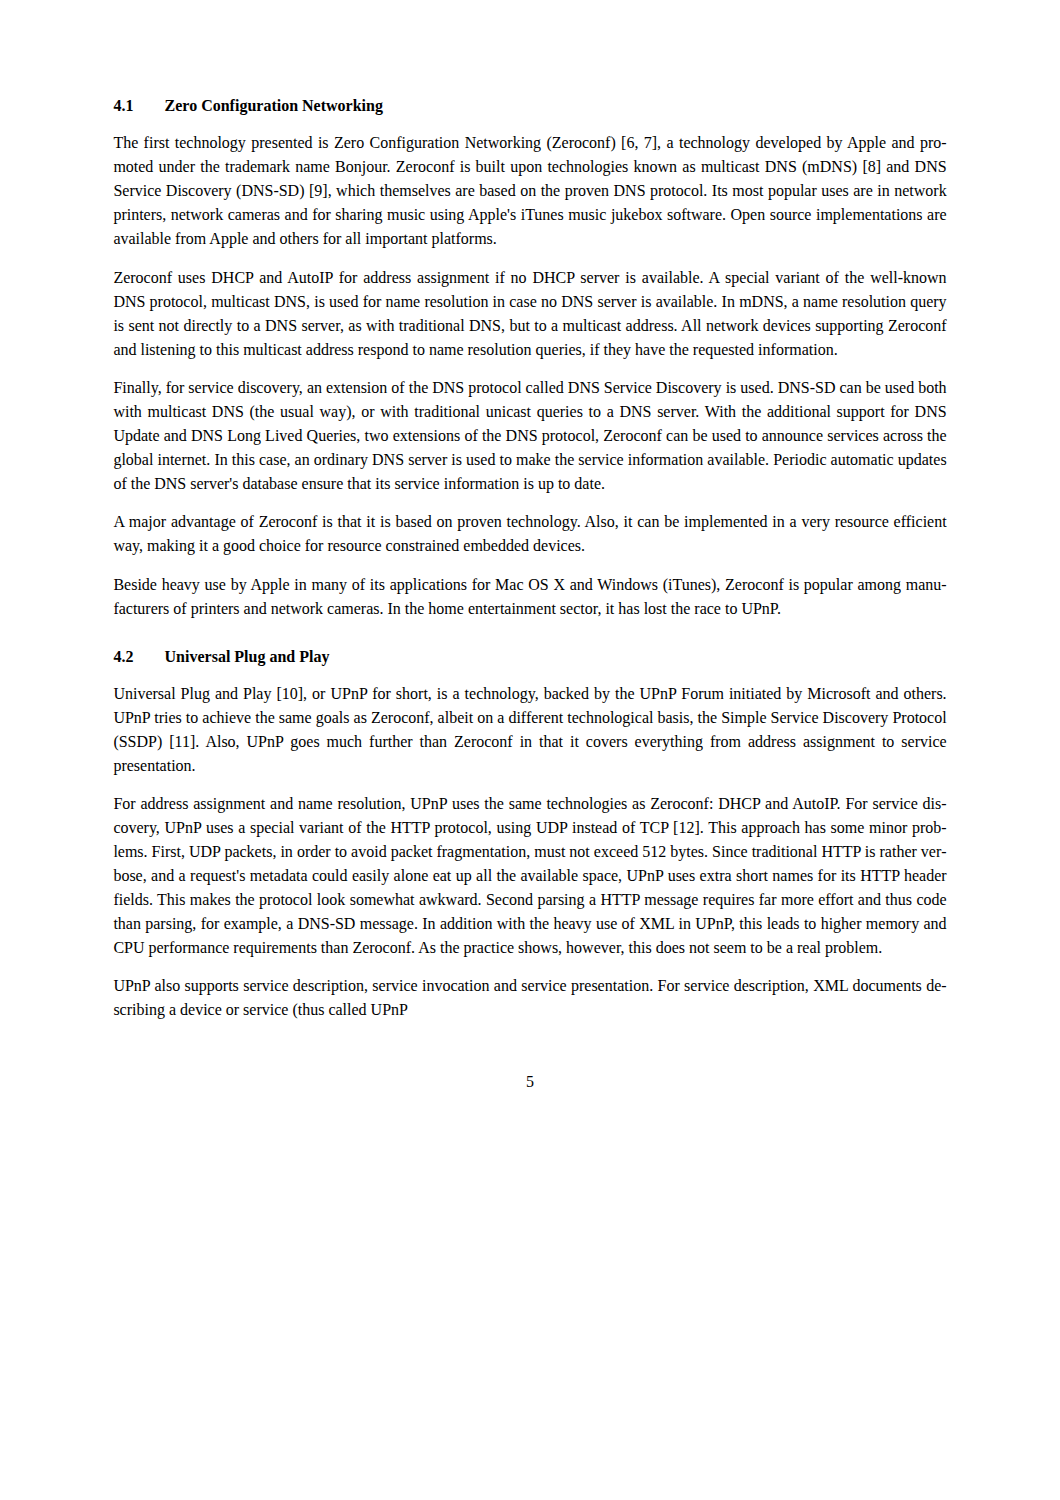4.1 Zero Configuration Networking
The first technology presented is Zero Configuration Networking (Zeroconf) [6, 7], a technology developed by Apple and promoted under the trademark name Bonjour. Zeroconf is built upon technologies known as multicast DNS (mDNS) [8] and DNS Service Discovery (DNS-SD) [9], which themselves are based on the proven DNS protocol. Its most popular uses are in network printers, network cameras and for sharing music using Apple's iTunes music jukebox software. Open source implementations are available from Apple and others for all important platforms.
Zeroconf uses DHCP and AutoIP for address assignment if no DHCP server is available. A special variant of the well-known DNS protocol, multicast DNS, is used for name resolution in case no DNS server is available. In mDNS, a name resolution query is sent not directly to a DNS server, as with traditional DNS, but to a multicast address. All network devices supporting Zeroconf and listening to this multicast address respond to name resolution queries, if they have the requested information.
Finally, for service discovery, an extension of the DNS protocol called DNS Service Discovery is used. DNS-SD can be used both with multicast DNS (the usual way), or with traditional unicast queries to a DNS server. With the additional support for DNS Update and DNS Long Lived Queries, two extensions of the DNS protocol, Zeroconf can be used to announce services across the global internet. In this case, an ordinary DNS server is used to make the service information available. Periodic automatic updates of the DNS server's database ensure that its service information is up to date.
A major advantage of Zeroconf is that it is based on proven technology. Also, it can be implemented in a very resource efficient way, making it a good choice for resource constrained embedded devices.
Beside heavy use by Apple in many of its applications for Mac OS X and Windows (iTunes), Zeroconf is popular among manufacturers of printers and network cameras. In the home entertainment sector, it has lost the race to UPnP.
4.2 Universal Plug and Play
Universal Plug and Play [10], or UPnP for short, is a technology, backed by the UPnP Forum initiated by Microsoft and others. UPnP tries to achieve the same goals as Zeroconf, albeit on a different technological basis, the Simple Service Discovery Protocol (SSDP) [11]. Also, UPnP goes much further than Zeroconf in that it covers everything from address assignment to service presentation.
For address assignment and name resolution, UPnP uses the same technologies as Zeroconf: DHCP and AutoIP. For service discovery, UPnP uses a special variant of the HTTP protocol, using UDP instead of TCP [12]. This approach has some minor problems. First, UDP packets, in order to avoid packet fragmentation, must not exceed 512 bytes. Since traditional HTTP is rather verbose, and a request's metadata could easily alone eat up all the available space, UPnP uses extra short names for its HTTP header fields. This makes the protocol look somewhat awkward. Second parsing a HTTP message requires far more effort and thus code than parsing, for example, a DNS-SD message. In addition with the heavy use of XML in UPnP, this leads to higher memory and CPU performance requirements than Zeroconf. As the practice shows, however, this does not seem to be a real problem.
UPnP also supports service description, service invocation and service presentation. For service description, XML documents describing a device or service (thus called UPnP
5